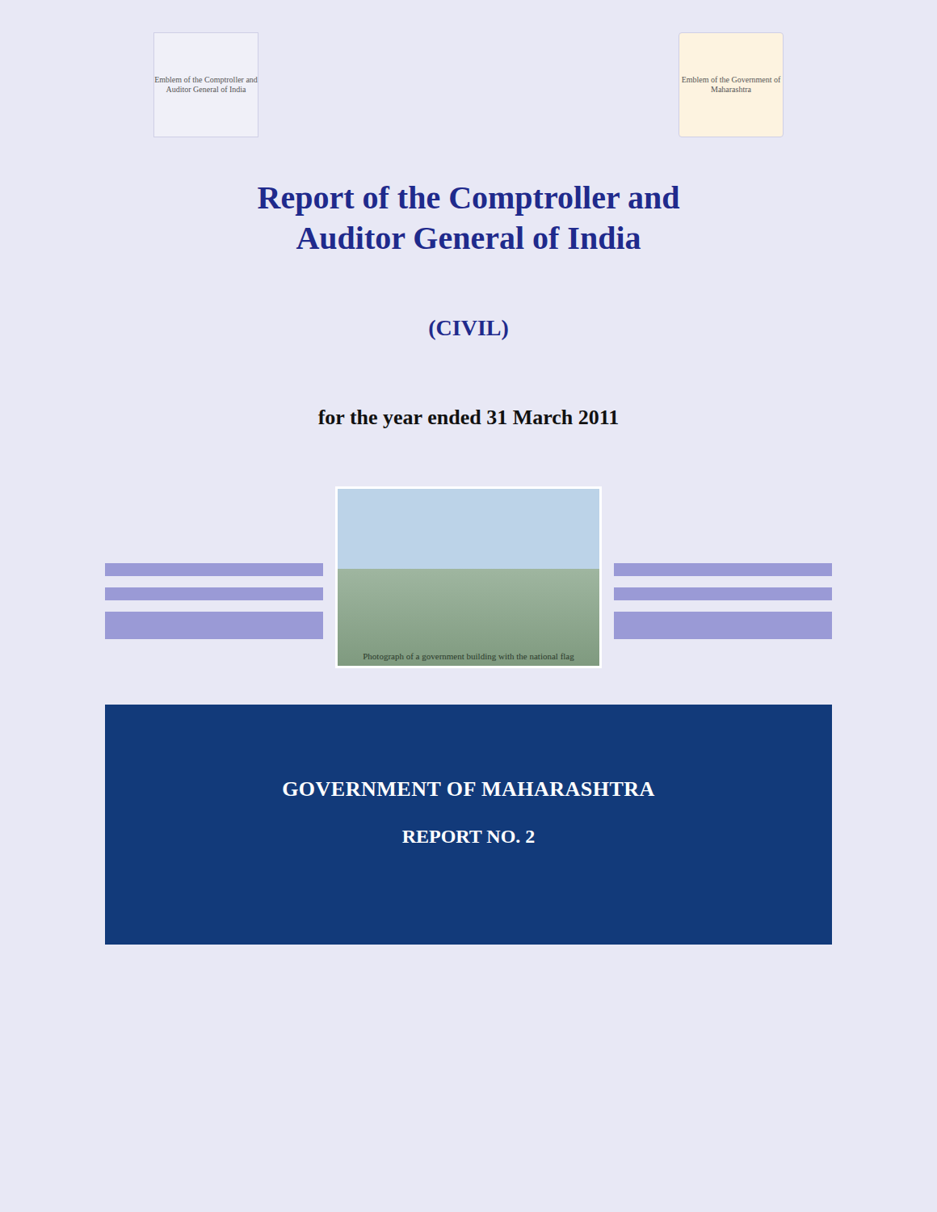Emblem of the Comptroller and Auditor General of India
Emblem of the Government of Maharashtra
Report of the Comptroller and
Auditor General of India
(CIVIL)
for the year ended 31 March 2011
Photograph of a government building with the national flag
GOVERNMENT OF MAHARASHTRA
REPORT NO. 2